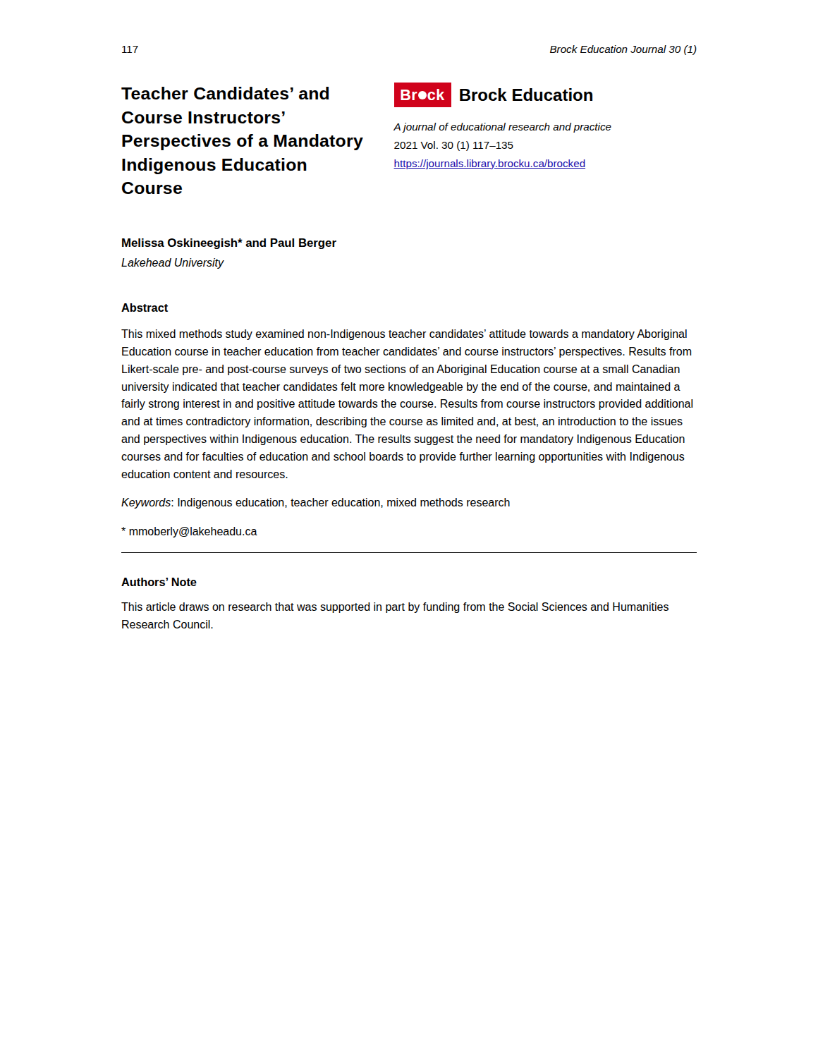117 Brock Education Journal 30 (1)
Teacher Candidates’ and Course Instructors’ Perspectives of a Mandatory Indigenous Education Course
Br ck Brock Education
A journal of educational research and practice
2021 Vol. 30 (1) 117–135
https://journals.library.brocku.ca/brocked
Melissa Oskineegish* and Paul Berger
Lakehead University
Abstract
This mixed methods study examined non-Indigenous teacher candidates’ attitude towards a mandatory Aboriginal Education course in teacher education from teacher candidates’ and course instructors’ perspectives. Results from Likert-scale pre- and post-course surveys of two sections of an Aboriginal Education course at a small Canadian university indicated that teacher candidates felt more knowledgeable by the end of the course, and maintained a fairly strong interest in and positive attitude towards the course. Results from course instructors provided additional and at times contradictory information, describing the course as limited and, at best, an introduction to the issues and perspectives within Indigenous education. The results suggest the need for mandatory Indigenous Education courses and for faculties of education and school boards to provide further learning opportunities with Indigenous education content and resources.
Keywords: Indigenous education, teacher education, mixed methods research
* mmoberly@lakeheadu.ca
Authors’ Note
This article draws on research that was supported in part by funding from the Social Sciences and Humanities Research Council.